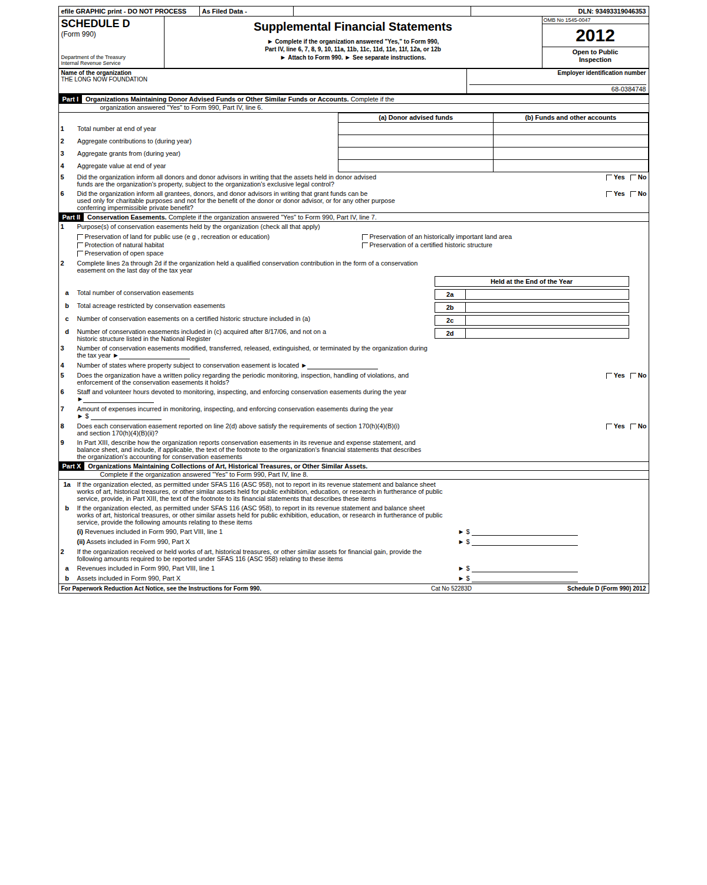efile GRAPHIC print - DO NOT PROCESS
As Filed Data -
DLN: 93493319046353
SCHEDULE D
(Form 990)
Department of the Treasury
Internal Revenue Service
Supplemental Financial Statements
► Complete if the organization answered "Yes," to Form 990,
Part IV, line 6, 7, 8, 9, 10, 11a, 11b, 11c, 11d, 11e, 11f, 12a, or 12b
► Attach to Form 990. ► See separate instructions.
OMB No 1545-0047
2012
Open to Public
Inspection
Name of the organization
THE LONG NOW FOUNDATION
Employer identification number
68-0384748
Part I
Organizations Maintaining Donor Advised Funds or Other Similar Funds or Accounts. Complete if the
organization answered "Yes" to Form 990, Part IV, line 6.
| | | (a) Donor advised funds | (b) Funds and other accounts |
| 1 | Total number at end of year | | |
| 2 | Aggregate contributions to (during year) | | |
| 3 | Aggregate grants from (during year) | | |
| 4 | Aggregate value at end of year | | |
| 5 | Did the organization inform all donors and donor advisors in writing that the assets held in donor advised funds are the organization's property, subject to the organization's exclusive legal control? | Yes No |
| 6 | Did the organization inform all grantees, donors, and donor advisors in writing that grant funds can be used only for charitable purposes and not for the benefit of the donor or donor advisor, or for any other purpose conferring impermissible private benefit? | Yes No |
Part II
Conservation Easements. Complete if the organization answered "Yes" to Form 990, Part IV, line 7.
| 1 | Purpose(s) of conservation easements held by the organization (check all that apply) |
| | / Preservation of land for public use (e g , recreation or education) / Preservation of an historically important land area / / Protection of natural habitat / Preservation of a certified historic structure / / Preservation of open space / / |
| 2 | Complete lines 2a through 2d if the organization held a qualified conservation contribution in the form of a conservation easement on the last day of the tax year |
| | | / Held at the End of the Year / / --- / |
| a | Total number of conservation easements | / 2a / / |
| b | Total acreage restricted by conservation easements | / 2b / / |
| c | Number of conservation easements on a certified historic structure included in (a) | / 2c / / |
| d | Number of conservation easements included in (c) acquired after 8/17/06, and not on a historic structure listed in the National Register | / 2d / / |
| 3 | Number of conservation easements modified, transferred, released, extinguished, or terminated by the organization during the tax year ► |
| 4 | Number of states where property subject to conservation easement is located ► |
| 5 | Does the organization have a written policy regarding the periodic monitoring, inspection, handling of violations, and enforcement of the conservation easements it holds? | Yes No |
| 6 | Staff and volunteer hours devoted to monitoring, inspecting, and enforcing conservation easements during the year ► |
| 7 | Amount of expenses incurred in monitoring, inspecting, and enforcing conservation easements during the year ► $ |
| 8 | Does each conservation easement reported on line 2(d) above satisfy the requirements of section 170(h)(4)(B)(i) and section 170(h)(4)(B)(ii)? | Yes No |
| 9 | In Part XIII, describe how the organization reports conservation easements in its revenue and expense statement, and balance sheet, and include, if applicable, the text of the footnote to the organization's financial statements that describes the organization's accounting for conservation easements |
Part X
Organizations Maintaining Collections of Art, Historical Treasures, or Other Similar Assets.
Complete if the organization answered "Yes" to Form 990, Part IV, line 8.
| 1a | If the organization elected, as permitted under SFAS 116 (ASC 958), not to report in its revenue statement and balance sheet works of art, historical treasures, or other similar assets held for public exhibition, education, or research in furtherance of public service, provide, in Part XIII, the text of the footnote to its financial statements that describes these items |
| b | If the organization elected, as permitted under SFAS 116 (ASC 958), to report in its revenue statement and balance sheet works of art, historical treasures, or other similar assets held for public exhibition, education, or research in furtherance of public service, provide the following amounts relating to these items |
| | (i) Revenues included in Form 990, Part VIII, line 1 | ► $ |
| | (ii) Assets included in Form 990, Part X | ► $ |
| 2 | If the organization received or held works of art, historical treasures, or other similar assets for financial gain, provide the following amounts required to be reported under SFAS 116 (ASC 958) relating to these items |
| a | Revenues included in Form 990, Part VIII, line 1 | ► $ |
| b | Assets included in Form 990, Part X | ► $ |
For Paperwork Reduction Act Notice, see the Instructions for Form 990.
Cat No 52283D
Schedule D (Form 990) 2012